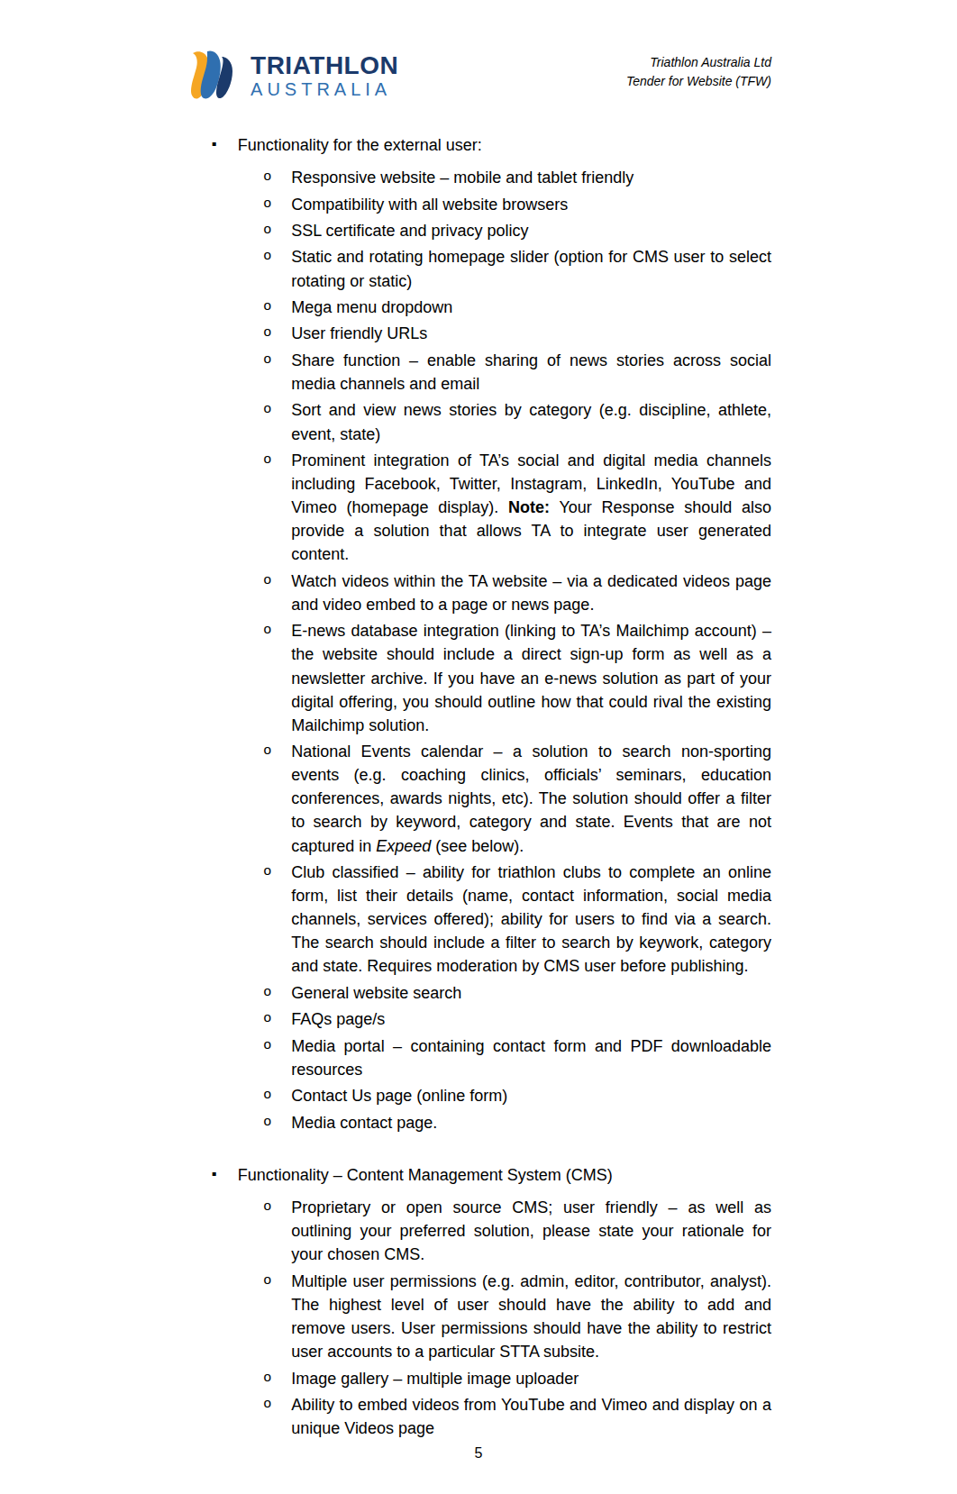TRIATHLON
AUSTRALIA
Triathlon Australia Ltd
Tender for Website (TFW)
Functionality for the external user:
Responsive website – mobile and tablet friendly
Compatibility with all website browsers
SSL certificate and privacy policy
Static and rotating homepage slider (option for CMS user to select rotating or static)
Mega menu dropdown
User friendly URLs
Share function – enable sharing of news stories across social media channels and email
Sort and view news stories by category (e.g. discipline, athlete, event, state)
Prominent integration of TA’s social and digital media channels including Facebook, Twitter, Instagram, LinkedIn, YouTube and Vimeo (homepage display). Note: Your Response should also provide a solution that allows TA to integrate user generated content.
Watch videos within the TA website – via a dedicated videos page and video embed to a page or news page.
E-news database integration (linking to TA’s Mailchimp account) – the website should include a direct sign-up form as well as a newsletter archive. If you have an e-news solution as part of your digital offering, you should outline how that could rival the existing Mailchimp solution.
National Events calendar – a solution to search non-sporting events (e.g. coaching clinics, officials’ seminars, education conferences, awards nights, etc). The solution should offer a filter to search by keyword, category and state. Events that are not captured in Expeed (see below).
Club classified – ability for triathlon clubs to complete an online form, list their details (name, contact information, social media channels, services offered); ability for users to find via a search. The search should include a filter to search by keywork, category and state. Requires moderation by CMS user before publishing.
General website search
FAQs page/s
Media portal – containing contact form and PDF downloadable resources
Contact Us page (online form)
Media contact page.
Functionality – Content Management System (CMS)
Proprietary or open source CMS; user friendly – as well as outlining your preferred solution, please state your rationale for your chosen CMS.
Multiple user permissions (e.g. admin, editor, contributor, analyst). The highest level of user should have the ability to add and remove users. User permissions should have the ability to restrict user accounts to a particular STTA subsite.
Image gallery – multiple image uploader
Ability to embed videos from YouTube and Vimeo and display on a unique Videos page
5